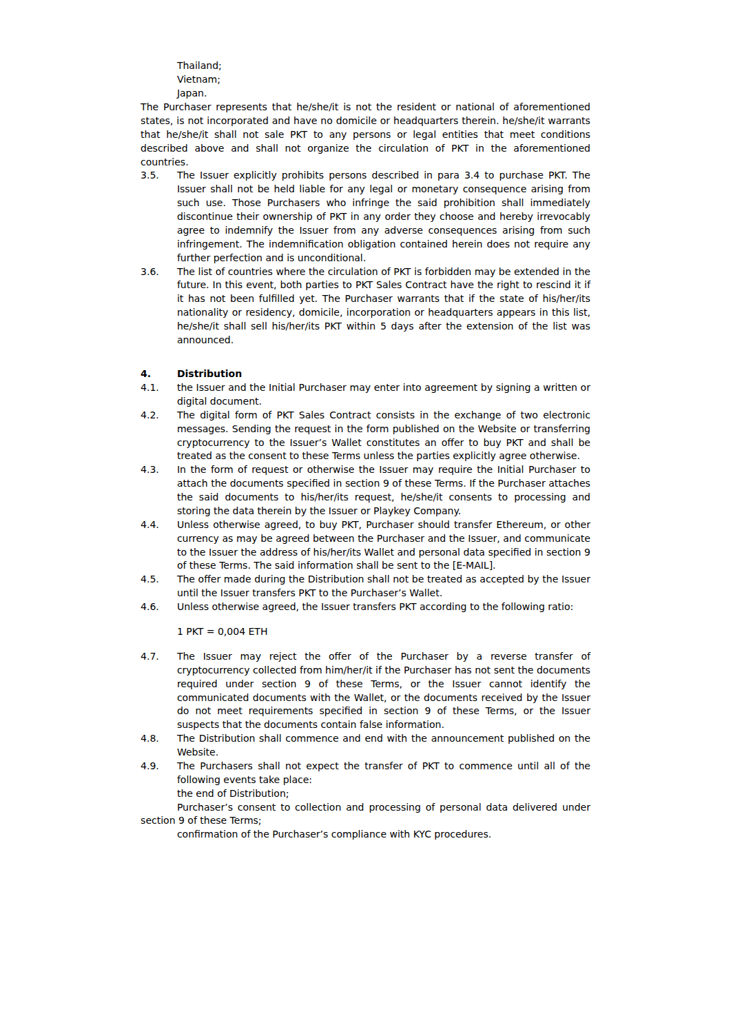Thailand;
Vietnam;
Japan.
The Purchaser represents that he/she/it is not the resident or national of aforementioned states, is not incorporated and have no domicile or headquarters therein. he/she/it warrants that he/she/it shall not sale PKT to any persons or legal entities that meet conditions described above and shall not organize the circulation of PKT in the aforementioned countries.
3.5. The Issuer explicitly prohibits persons described in para 3.4 to purchase PKT. The Issuer shall not be held liable for any legal or monetary consequence arising from such use. Those Purchasers who infringe the said prohibition shall immediately discontinue their ownership of PKT in any order they choose and hereby irrevocably agree to indemnify the Issuer from any adverse consequences arising from such infringement. The indemnification obligation contained herein does not require any further perfection and is unconditional.
3.6. The list of countries where the circulation of PKT is forbidden may be extended in the future. In this event, both parties to PKT Sales Contract have the right to rescind it if it has not been fulfilled yet. The Purchaser warrants that if the state of his/her/its nationality or residency, domicile, incorporation or headquarters appears in this list, he/she/it shall sell his/her/its PKT within 5 days after the extension of the list was announced.
4.
Distribution
4.1. the Issuer and the Initial Purchaser may enter into agreement by signing a written or digital document.
4.2. The digital form of PKT Sales Contract consists in the exchange of two electronic messages. Sending the request in the form published on the Website or transferring cryptocurrency to the Issuer’s Wallet constitutes an offer to buy PKT and shall be treated as the consent to these Terms unless the parties explicitly agree otherwise.
4.3. In the form of request or otherwise the Issuer may require the Initial Purchaser to attach the documents specified in section 9 of these Terms. If the Purchaser attaches the said documents to his/her/its request, he/she/it consents to processing and storing the data therein by the Issuer or Playkey Company.
4.4. Unless otherwise agreed, to buy PKT, Purchaser should transfer Ethereum, or other currency as may be agreed between the Purchaser and the Issuer, and communicate to the Issuer the address of his/her/its Wallet and personal data specified in section 9 of these Terms. The said information shall be sent to the [E-MAIL].
4.5. The offer made during the Distribution shall not be treated as accepted by the Issuer until the Issuer transfers PKT to the Purchaser’s Wallet.
4.6. Unless otherwise agreed, the Issuer transfers PKT according to the following ratio:
1 PKT = 0,004 ETH
4.7. The Issuer may reject the offer of the Purchaser by a reverse transfer of cryptocurrency collected from him/her/it if the Purchaser has not sent the documents required under section 9 of these Terms, or the Issuer cannot identify the communicated documents with the Wallet, or the documents received by the Issuer do not meet requirements specified in section 9 of these Terms, or the Issuer suspects that the documents contain false information.
4.8. The Distribution shall commence and end with the announcement published on the Website.
4.9. The Purchasers shall not expect the transfer of PKT to commence until all of the following events take place:
the end of Distribution;
Purchaser’s consent to collection and processing of personal data delivered under section 9 of these Terms;
confirmation of the Purchaser’s compliance with KYC procedures.